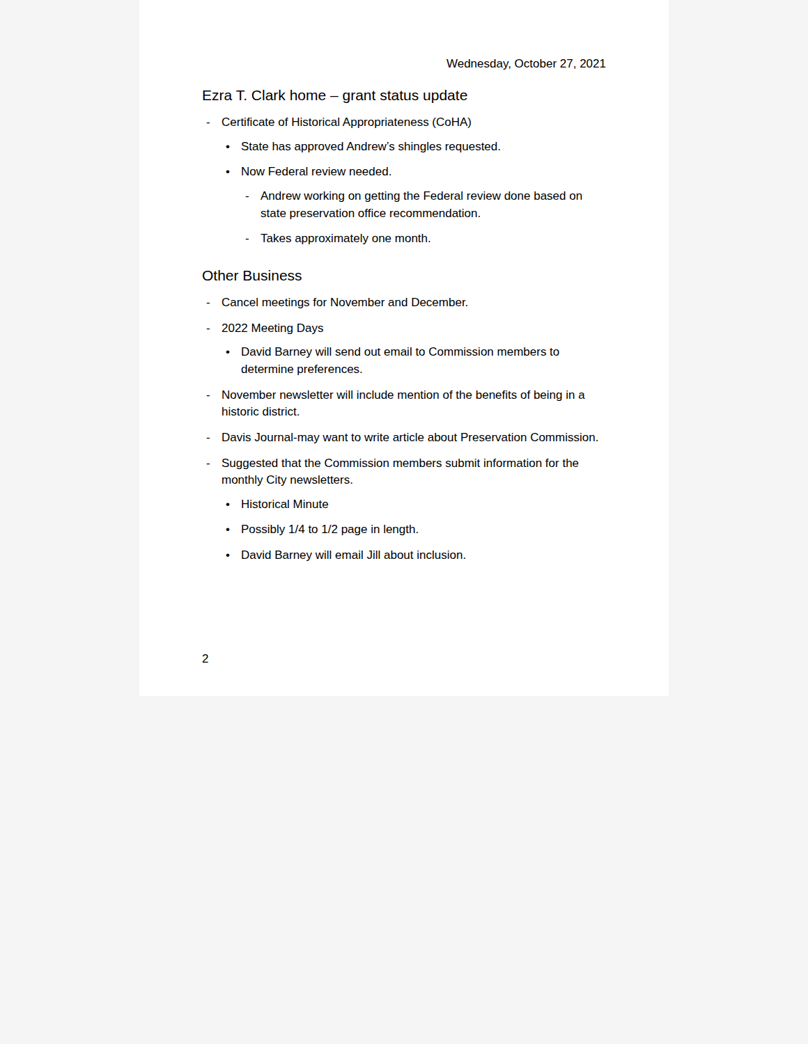Wednesday, October 27, 2021
Ezra T. Clark home – grant status update
Certificate of Historical Appropriateness (CoHA)
State has approved Andrew’s shingles requested.
Now Federal review needed.
Andrew working on getting the Federal review done based on state preservation office recommendation.
Takes approximately one month.
Other Business
Cancel meetings for November and December.
2022 Meeting Days
David Barney will send out email to Commission members to determine preferences.
November newsletter will include mention of the benefits of being in a historic district.
Davis Journal-may want to write article about Preservation Commission.
Suggested that the Commission members submit information for the monthly City newsletters.
Historical Minute
Possibly 1/4 to 1/2 page in length.
David Barney will email Jill about inclusion.
2